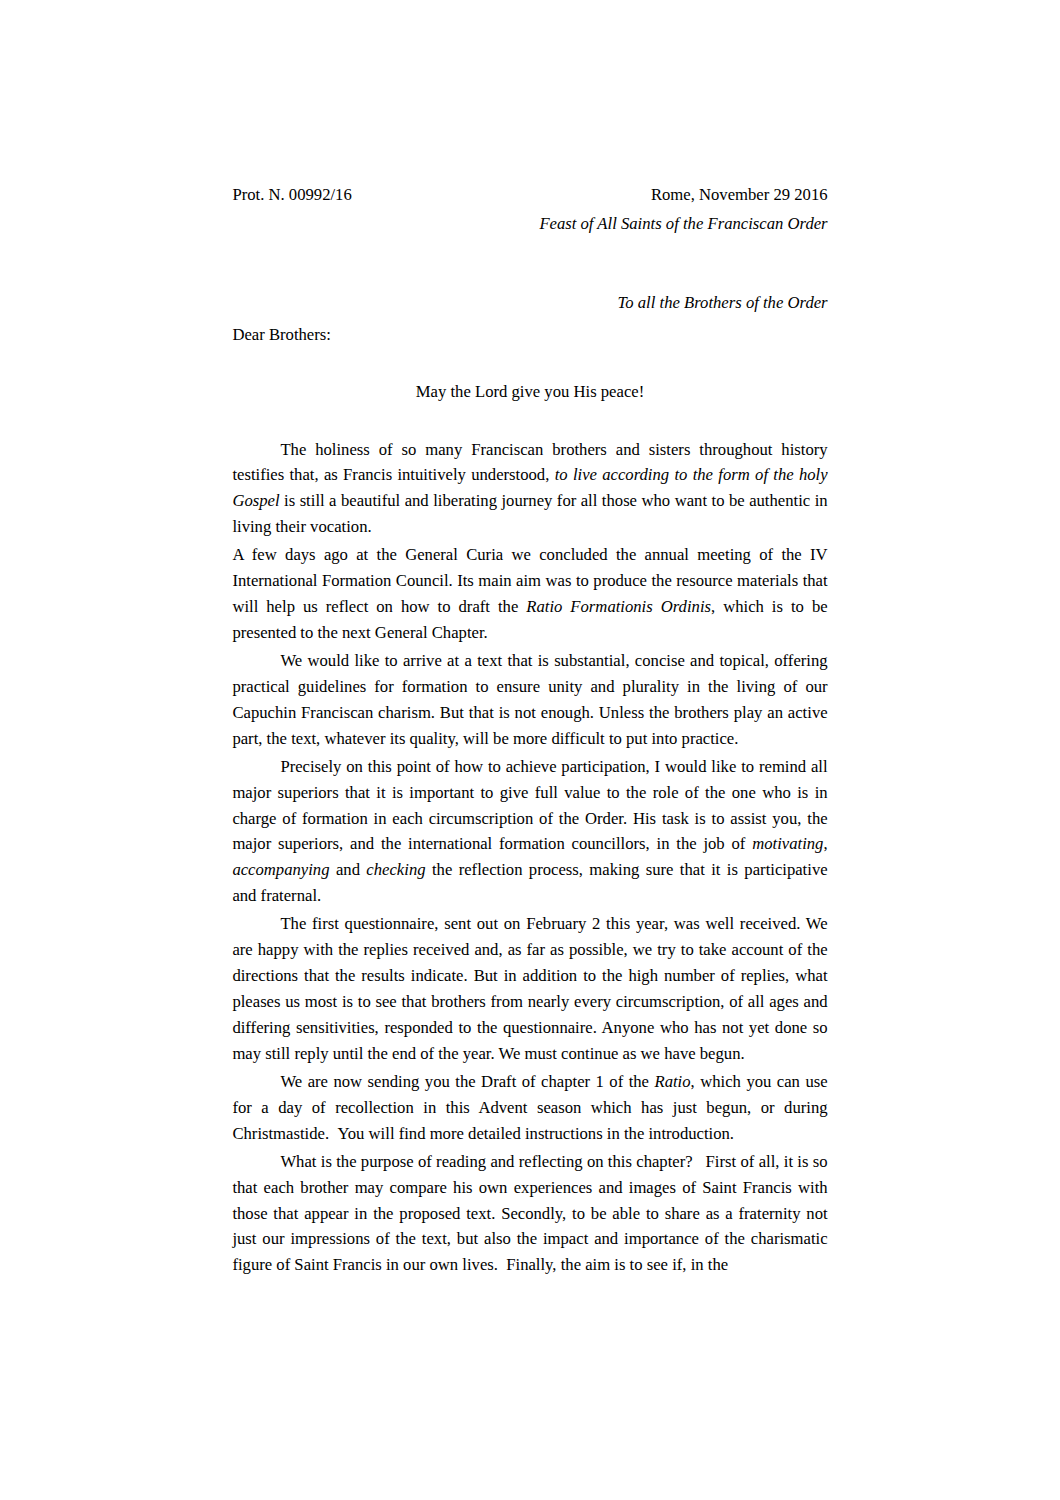Prot. N. 00992/16
Rome, November 29 2016 Feast of All Saints of the Franciscan Order
To all the Brothers of the Order
Dear Brothers:
May the Lord give you His peace!
The holiness of so many Franciscan brothers and sisters throughout history testifies that, as Francis intuitively understood, to live according to the form of the holy Gospel is still a beautiful and liberating journey for all those who want to be authentic in living their vocation.
A few days ago at the General Curia we concluded the annual meeting of the IV International Formation Council. Its main aim was to produce the resource materials that will help us reflect on how to draft the Ratio Formationis Ordinis, which is to be presented to the next General Chapter.
We would like to arrive at a text that is substantial, concise and topical, offering practical guidelines for formation to ensure unity and plurality in the living of our Capuchin Franciscan charism. But that is not enough. Unless the brothers play an active part, the text, whatever its quality, will be more difficult to put into practice.
Precisely on this point of how to achieve participation, I would like to remind all major superiors that it is important to give full value to the role of the one who is in charge of formation in each circumscription of the Order. His task is to assist you, the major superiors, and the international formation councillors, in the job of motivating, accompanying and checking the reflection process, making sure that it is participative and fraternal.
The first questionnaire, sent out on February 2 this year, was well received. We are happy with the replies received and, as far as possible, we try to take account of the directions that the results indicate. But in addition to the high number of replies, what pleases us most is to see that brothers from nearly every circumscription, of all ages and differing sensitivities, responded to the questionnaire. Anyone who has not yet done so may still reply until the end of the year. We must continue as we have begun.
We are now sending you the Draft of chapter 1 of the Ratio, which you can use for a day of recollection in this Advent season which has just begun, or during Christmastide. You will find more detailed instructions in the introduction.
What is the purpose of reading and reflecting on this chapter? First of all, it is so that each brother may compare his own experiences and images of Saint Francis with those that appear in the proposed text. Secondly, to be able to share as a fraternity not just our impressions of the text, but also the impact and importance of the charismatic figure of Saint Francis in our own lives. Finally, the aim is to see if, in the